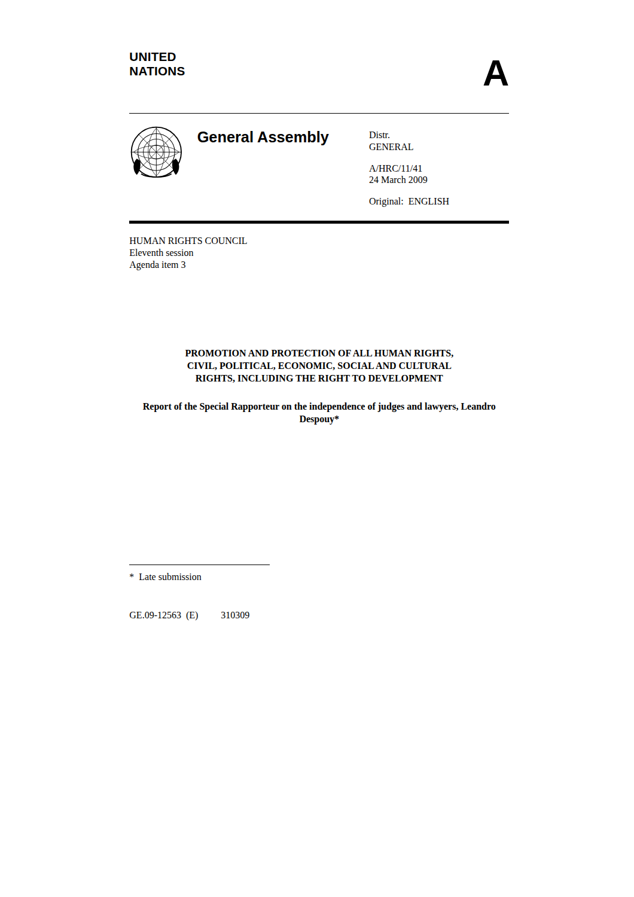UNITED
NATIONS
A
General Assembly
Distr.
GENERAL
A/HRC/11/41
24 March 2009
Original: ENGLISH
HUMAN RIGHTS COUNCIL
Eleventh session
Agenda item 3
PROMOTION AND PROTECTION OF ALL HUMAN RIGHTS, CIVIL, POLITICAL, ECONOMIC, SOCIAL AND CULTURAL RIGHTS, INCLUDING THE RIGHT TO DEVELOPMENT
Report of the Special Rapporteur on the independence of judges and lawyers, Leandro Despouy*
* Late submission
GE.09-12563 (E) 310309